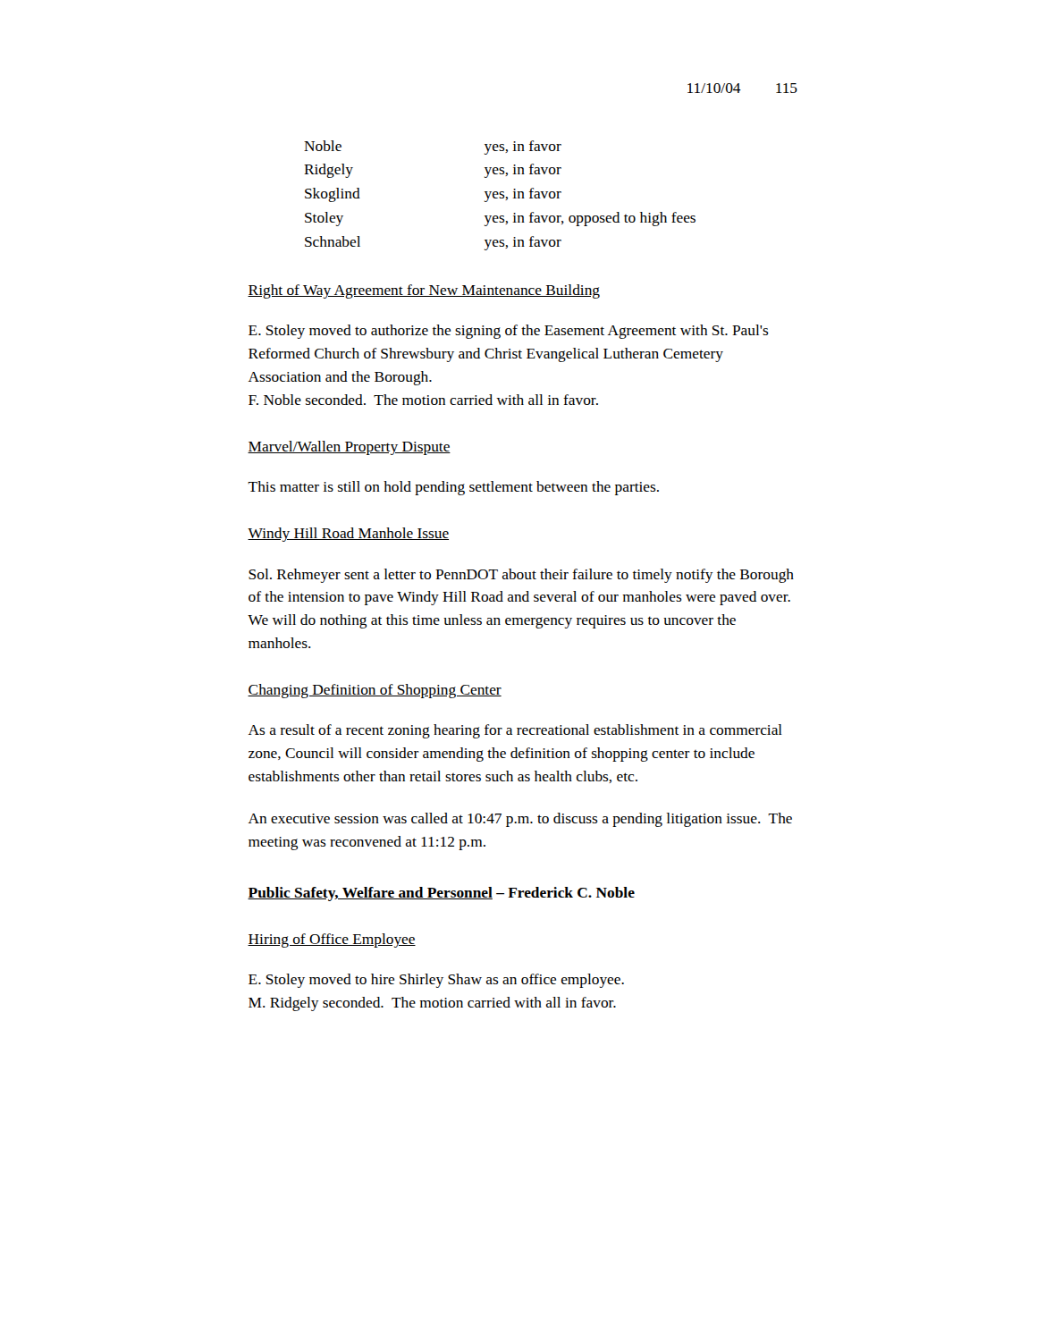11/10/04115
| Noble | yes, in favor |
| Ridgely | yes, in favor |
| Skoglind | yes, in favor |
| Stoley | yes, in favor, opposed to high fees |
| Schnabel | yes, in favor |
Right of Way Agreement for New Maintenance Building
E. Stoley moved to authorize the signing of the Easement Agreement with St. Paul's Reformed Church of Shrewsbury and Christ Evangelical Lutheran Cemetery Association and the Borough.
F. Noble seconded. The motion carried with all in favor.
Marvel/Wallen Property Dispute
This matter is still on hold pending settlement between the parties.
Windy Hill Road Manhole Issue
Sol. Rehmeyer sent a letter to PennDOT about their failure to timely notify the Borough of the intension to pave Windy Hill Road and several of our manholes were paved over. We will do nothing at this time unless an emergency requires us to uncover the manholes.
Changing Definition of Shopping Center
As a result of a recent zoning hearing for a recreational establishment in a commercial zone, Council will consider amending the definition of shopping center to include establishments other than retail stores such as health clubs, etc.
An executive session was called at 10:47 p.m. to discuss a pending litigation issue. The meeting was reconvened at 11:12 p.m.
Public Safety, Welfare and Personnel – Frederick C. Noble
Hiring of Office Employee
E. Stoley moved to hire Shirley Shaw as an office employee.
M. Ridgely seconded. The motion carried with all in favor.